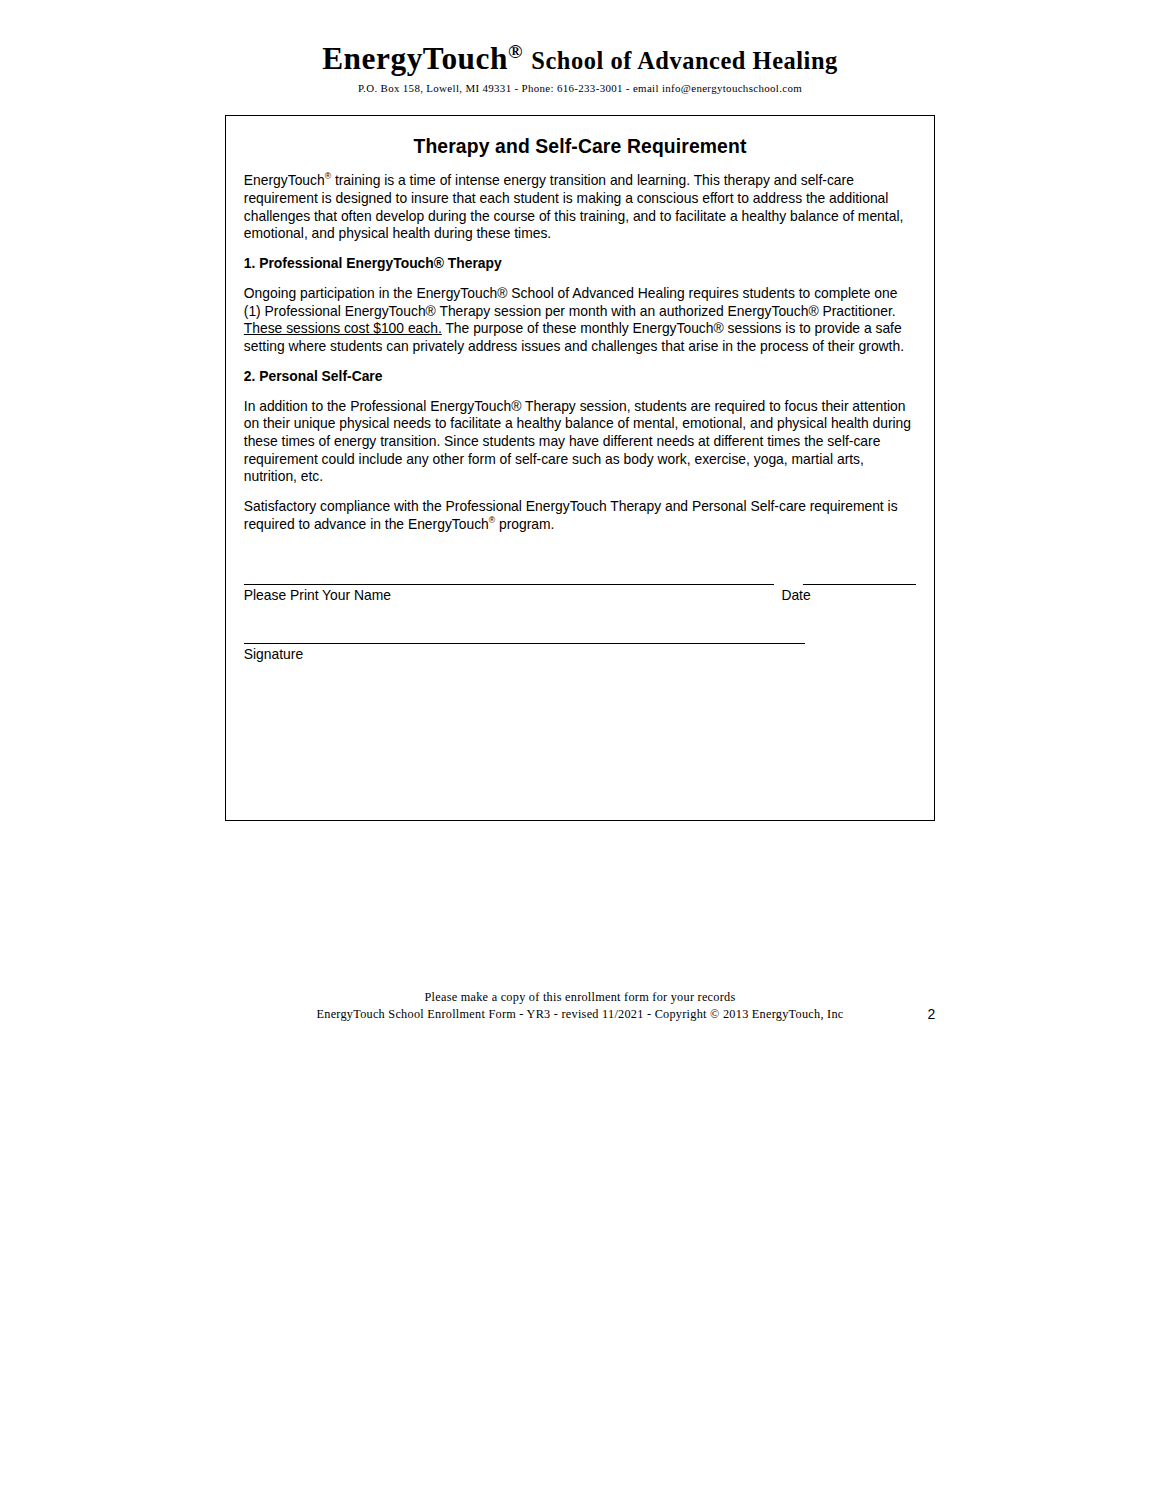EnergyTouch® School of Advanced Healing
P.O. Box 158, Lowell, MI 49331 - Phone: 616-233-3001 - email info@energytouchschool.com
Therapy and Self-Care Requirement
EnergyTouch® training is a time of intense energy transition and learning. This therapy and self-care requirement is designed to insure that each student is making a conscious effort to address the additional challenges that often develop during the course of this training, and to facilitate a healthy balance of mental, emotional, and physical health during these times.
1. Professional EnergyTouch® Therapy
Ongoing participation in the EnergyTouch® School of Advanced Healing requires students to complete one (1) Professional EnergyTouch® Therapy session per month with an authorized EnergyTouch® Practitioner. These sessions cost $100 each. The purpose of these monthly EnergyTouch® sessions is to provide a safe setting where students can privately address issues and challenges that arise in the process of their growth.
2. Personal Self-Care
In addition to the Professional EnergyTouch® Therapy session, students are required to focus their attention on their unique physical needs to facilitate a healthy balance of mental, emotional, and physical health during these times of energy transition. Since students may have different needs at different times the self-care requirement could include any other form of self-care such as body work, exercise, yoga, martial arts, nutrition, etc.
Satisfactory compliance with the Professional EnergyTouch Therapy and Personal Self-care requirement is required to advance in the EnergyTouch® program.
Please Print Your Name
Date
Signature
Please make a copy of this enrollment form for your records
EnergyTouch School Enrollment Form - YR3 - revised 11/2021 - Copyright © 2013 EnergyTouch, Inc
2